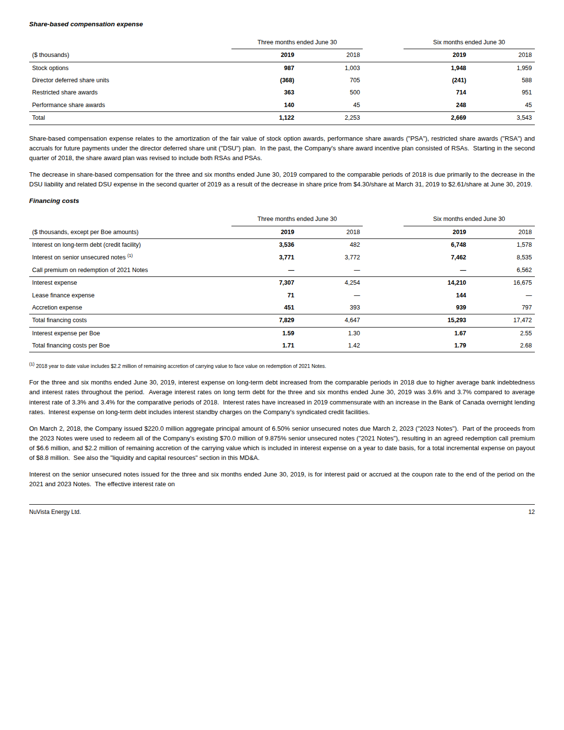Share-based compensation expense
| | Three months ended June 30 | | Six months ended June 30 |
| --- | --- | --- | --- |
| ($ thousands) | 2019 | 2018 | | 2019 | 2018 |
| Stock options | 987 | 1,003 | | 1,948 | 1,959 |
| Director deferred share units | (368) | 705 | | (241) | 588 |
| Restricted share awards | 363 | 500 | | 714 | 951 |
| Performance share awards | 140 | 45 | | 248 | 45 |
| Total | 1,122 | 2,253 | | 2,669 | 3,543 |
Share-based compensation expense relates to the amortization of the fair value of stock option awards, performance share awards ("PSA"), restricted share awards ("RSA") and accruals for future payments under the director deferred share unit ("DSU") plan. In the past, the Company's share award incentive plan consisted of RSAs. Starting in the second quarter of 2018, the share award plan was revised to include both RSAs and PSAs.
The decrease in share-based compensation for the three and six months ended June 30, 2019 compared to the comparable periods of 2018 is due primarily to the decrease in the DSU liability and related DSU expense in the second quarter of 2019 as a result of the decrease in share price from $4.30/share at March 31, 2019 to $2.61/share at June 30, 2019.
Financing costs
| | Three months ended June 30 | | Six months ended June 30 |
| --- | --- | --- | --- |
| ($ thousands, except per Boe amounts) | 2019 | 2018 | | 2019 | 2018 |
| Interest on long-term debt (credit facility) | 3,536 | 482 | | 6,748 | 1,578 |
| Interest on senior unsecured notes (1) | 3,771 | 3,772 | | 7,462 | 8,535 |
| Call premium on redemption of 2021 Notes | — | — | | — | 6,562 |
| Interest expense | 7,307 | 4,254 | | 14,210 | 16,675 |
| Lease finance expense | 71 | — | | 144 | — |
| Accretion expense | 451 | 393 | | 939 | 797 |
| Total financing costs | 7,829 | 4,647 | | 15,293 | 17,472 |
| Interest expense per Boe | 1.59 | 1.30 | | 1.67 | 2.55 |
| Total financing costs per Boe | 1.71 | 1.42 | | 1.79 | 2.68 |
(1) 2018 year to date value includes $2.2 million of remaining accretion of carrying value to face value on redemption of 2021 Notes.
For the three and six months ended June 30, 2019, interest expense on long-term debt increased from the comparable periods in 2018 due to higher average bank indebtedness and interest rates throughout the period. Average interest rates on long term debt for the three and six months ended June 30, 2019 was 3.6% and 3.7% compared to average interest rate of 3.3% and 3.4% for the comparative periods of 2018. Interest rates have increased in 2019 commensurate with an increase in the Bank of Canada overnight lending rates. Interest expense on long-term debt includes interest standby charges on the Company's syndicated credit facilities.
On March 2, 2018, the Company issued $220.0 million aggregate principal amount of 6.50% senior unsecured notes due March 2, 2023 ("2023 Notes"). Part of the proceeds from the 2023 Notes were used to redeem all of the Company's existing $70.0 million of 9.875% senior unsecured notes ("2021 Notes"), resulting in an agreed redemption call premium of $6.6 million, and $2.2 million of remaining accretion of the carrying value which is included in interest expense on a year to date basis, for a total incremental expense on payout of $8.8 million. See also the "liquidity and capital resources" section in this MD&A.
Interest on the senior unsecured notes issued for the three and six months ended June 30, 2019, is for interest paid or accrued at the coupon rate to the end of the period on the 2021 and 2023 Notes. The effective interest rate on
NuVista Energy Ltd. 12